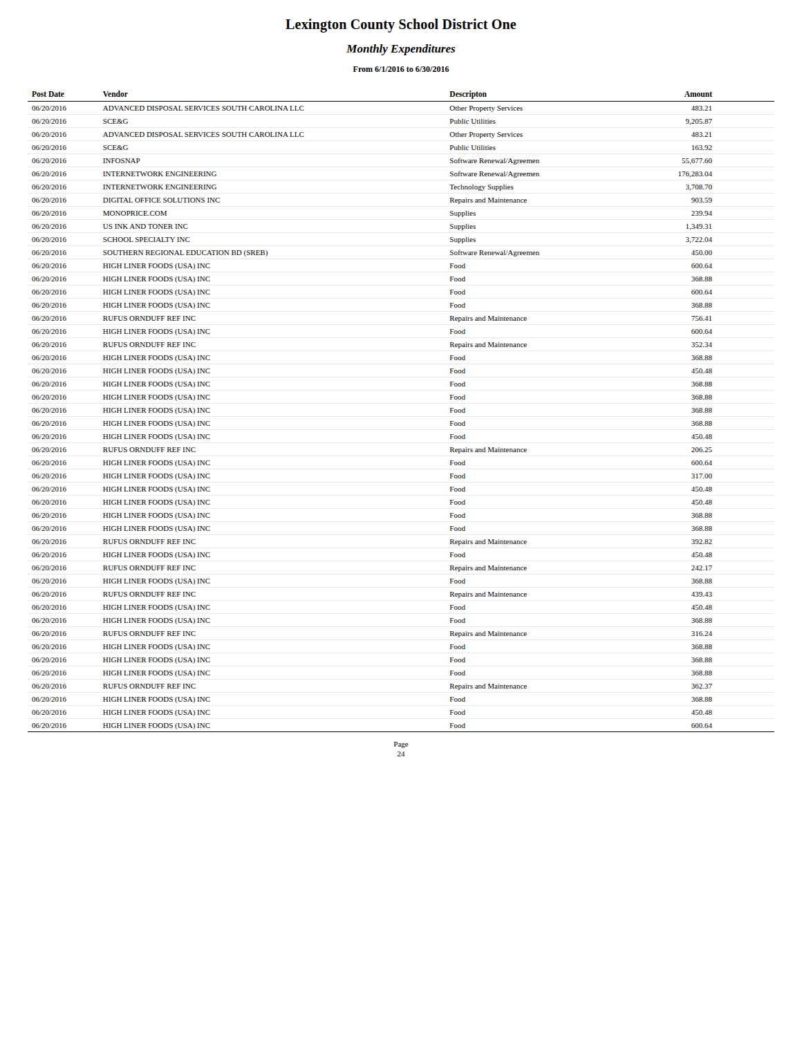Lexington County School District One
Monthly Expenditures
From 6/1/2016 to 6/30/2016
| Post Date | Vendor | Descripton | Amount |
| --- | --- | --- | --- |
| 06/20/2016 | ADVANCED DISPOSAL SERVICES SOUTH CAROLINA LLC | Other Property Services | 483.21 |
| 06/20/2016 | SCE&G | Public Utilities | 9,205.87 |
| 06/20/2016 | ADVANCED DISPOSAL SERVICES SOUTH CAROLINA LLC | Other Property Services | 483.21 |
| 06/20/2016 | SCE&G | Public Utilities | 163.92 |
| 06/20/2016 | INFOSNAP | Software Renewal/Agreemen | 55,677.60 |
| 06/20/2016 | INTERNETWORK ENGINEERING | Software Renewal/Agreemen | 176,283.04 |
| 06/20/2016 | INTERNETWORK ENGINEERING | Technology Supplies | 3,708.70 |
| 06/20/2016 | DIGITAL OFFICE SOLUTIONS INC | Repairs and Maintenance | 903.59 |
| 06/20/2016 | MONOPRICE.COM | Supplies | 239.94 |
| 06/20/2016 | US INK AND TONER INC | Supplies | 1,349.31 |
| 06/20/2016 | SCHOOL SPECIALTY INC | Supplies | 3,722.04 |
| 06/20/2016 | SOUTHERN REGIONAL EDUCATION BD (SREB) | Software Renewal/Agreemen | 450.00 |
| 06/20/2016 | HIGH LINER FOODS (USA) INC | Food | 600.64 |
| 06/20/2016 | HIGH LINER FOODS (USA) INC | Food | 368.88 |
| 06/20/2016 | HIGH LINER FOODS (USA) INC | Food | 600.64 |
| 06/20/2016 | HIGH LINER FOODS (USA) INC | Food | 368.88 |
| 06/20/2016 | RUFUS ORNDUFF REF INC | Repairs and Maintenance | 756.41 |
| 06/20/2016 | HIGH LINER FOODS (USA) INC | Food | 600.64 |
| 06/20/2016 | RUFUS ORNDUFF REF INC | Repairs and Maintenance | 352.34 |
| 06/20/2016 | HIGH LINER FOODS (USA) INC | Food | 368.88 |
| 06/20/2016 | HIGH LINER FOODS (USA) INC | Food | 450.48 |
| 06/20/2016 | HIGH LINER FOODS (USA) INC | Food | 368.88 |
| 06/20/2016 | HIGH LINER FOODS (USA) INC | Food | 368.88 |
| 06/20/2016 | HIGH LINER FOODS (USA) INC | Food | 368.88 |
| 06/20/2016 | HIGH LINER FOODS (USA) INC | Food | 368.88 |
| 06/20/2016 | HIGH LINER FOODS (USA) INC | Food | 450.48 |
| 06/20/2016 | RUFUS ORNDUFF REF INC | Repairs and Maintenance | 206.25 |
| 06/20/2016 | HIGH LINER FOODS (USA) INC | Food | 600.64 |
| 06/20/2016 | HIGH LINER FOODS (USA) INC | Food | 317.00 |
| 06/20/2016 | HIGH LINER FOODS (USA) INC | Food | 450.48 |
| 06/20/2016 | HIGH LINER FOODS (USA) INC | Food | 450.48 |
| 06/20/2016 | HIGH LINER FOODS (USA) INC | Food | 368.88 |
| 06/20/2016 | HIGH LINER FOODS (USA) INC | Food | 368.88 |
| 06/20/2016 | RUFUS ORNDUFF REF INC | Repairs and Maintenance | 392.82 |
| 06/20/2016 | HIGH LINER FOODS (USA) INC | Food | 450.48 |
| 06/20/2016 | RUFUS ORNDUFF REF INC | Repairs and Maintenance | 242.17 |
| 06/20/2016 | HIGH LINER FOODS (USA) INC | Food | 368.88 |
| 06/20/2016 | RUFUS ORNDUFF REF INC | Repairs and Maintenance | 439.43 |
| 06/20/2016 | HIGH LINER FOODS (USA) INC | Food | 450.48 |
| 06/20/2016 | HIGH LINER FOODS (USA) INC | Food | 368.88 |
| 06/20/2016 | RUFUS ORNDUFF REF INC | Repairs and Maintenance | 316.24 |
| 06/20/2016 | HIGH LINER FOODS (USA) INC | Food | 368.88 |
| 06/20/2016 | HIGH LINER FOODS (USA) INC | Food | 368.88 |
| 06/20/2016 | HIGH LINER FOODS (USA) INC | Food | 368.88 |
| 06/20/2016 | RUFUS ORNDUFF REF INC | Repairs and Maintenance | 362.37 |
| 06/20/2016 | HIGH LINER FOODS (USA) INC | Food | 368.88 |
| 06/20/2016 | HIGH LINER FOODS (USA) INC | Food | 450.48 |
| 06/20/2016 | HIGH LINER FOODS (USA) INC | Food | 600.64 |
Page
24